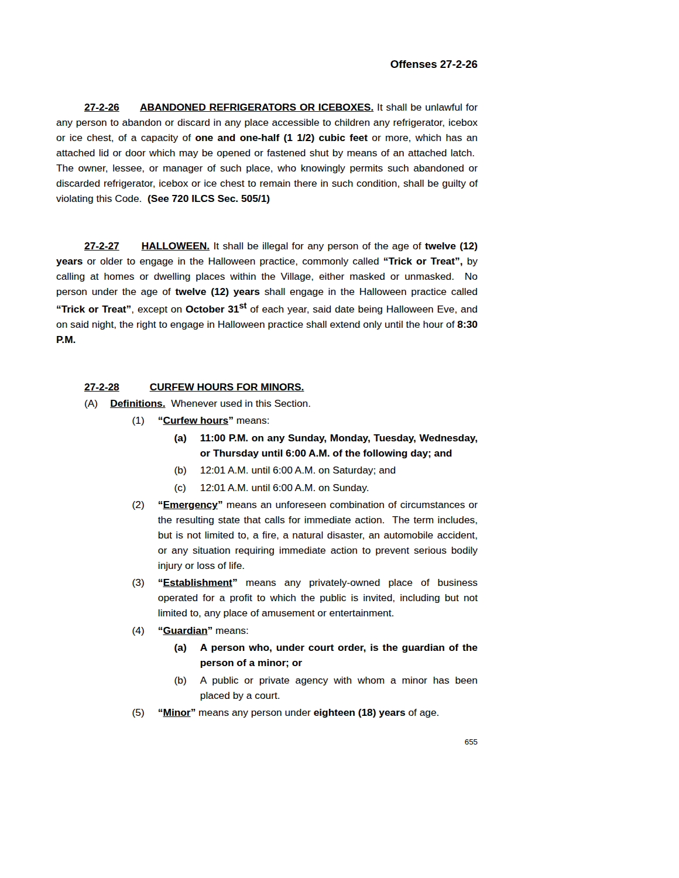Offenses 27-2-26
27-2-26 ABANDONED REFRIGERATORS OR ICEBOXES. It shall be unlawful for any person to abandon or discard in any place accessible to children any refrigerator, icebox or ice chest, of a capacity of one and one-half (1 1/2) cubic feet or more, which has an attached lid or door which may be opened or fastened shut by means of an attached latch. The owner, lessee, or manager of such place, who knowingly permits such abandoned or discarded refrigerator, icebox or ice chest to remain there in such condition, shall be guilty of violating this Code. (See 720 ILCS Sec. 505/1)
27-2-27 HALLOWEEN. It shall be illegal for any person of the age of twelve (12) years or older to engage in the Halloween practice, commonly called “Trick or Treat”, by calling at homes or dwelling places within the Village, either masked or unmasked. No person under the age of twelve (12) years shall engage in the Halloween practice called “Trick or Treat”, except on October 31st of each year, said date being Halloween Eve, and on said night, the right to engage in Halloween practice shall extend only until the hour of 8:30 P.M.
27-2-28 CURFEW HOURS FOR MINORS.
(A) Definitions. Whenever used in this Section.
(1) “Curfew hours” means:
(a) 11:00 P.M. on any Sunday, Monday, Tuesday, Wednesday, or Thursday until 6:00 A.M. of the following day; and
(b) 12:01 A.M. until 6:00 A.M. on Saturday; and
(c) 12:01 A.M. until 6:00 A.M. on Sunday.
(2) “Emergency” means an unforeseen combination of circumstances or the resulting state that calls for immediate action. The term includes, but is not limited to, a fire, a natural disaster, an automobile accident, or any situation requiring immediate action to prevent serious bodily injury or loss of life.
(3) “Establishment” means any privately-owned place of business operated for a profit to which the public is invited, including but not limited to, any place of amusement or entertainment.
(4) “Guardian” means:
(a) A person who, under court order, is the guardian of the person of a minor; or
(b) A public or private agency with whom a minor has been placed by a court.
(5) “Minor” means any person under eighteen (18) years of age.
655